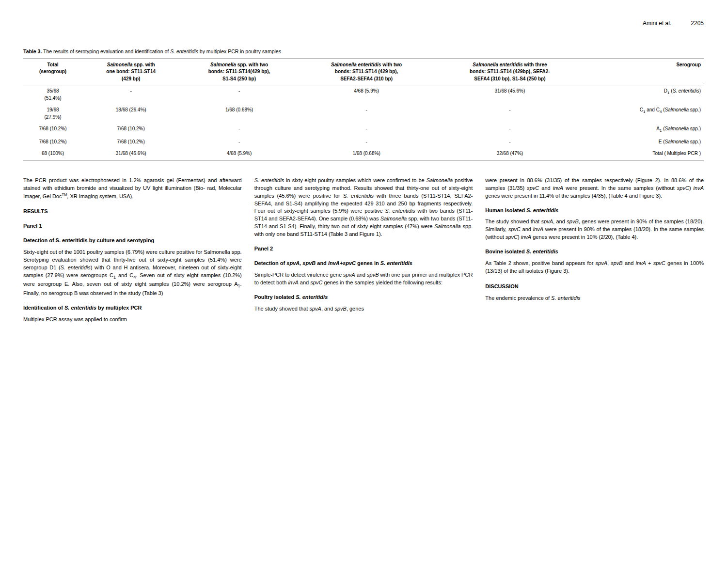Amini et al. 2205
Table 3. The results of serotyping evaluation and identification of S. enteritidis by multiplex PCR in poultry samples
| Total (serogroup) | Salmonella spp. with one bond: ST11-ST14 (429 bp) | Salmonella spp. with two bonds: ST11-ST14(429 bp), S1-S4 (250 bp) | Salmonella enteritidis with two bonds: ST11-ST14 (429 bp), SEFA2-SEFA4 (310 bp) | Salmonella enteritidis with three bonds: ST11-ST14 (429bp), SEFA2- SEFA4 (310 bp), S1-S4 (250 bp) | Serogroup |
| --- | --- | --- | --- | --- | --- |
| 35/68 (51.4%) | - | - | 4/68 (5.9%) | 31/68 (45.6%) | D 1 ( S. enteritidis ) |
| 19/68 (27.9%) | 18/68 (26.4%) | 1/68 (0.68%) | - | - | C 1 and C 4 ( Salmonella spp.) |
| 7/68 (10.2%) | 7/68 (10.2%) | - | - | - | A 1 ( Salmonella spp.) |
| 7/68 (10.2%) | 7/68 (10.2%) | - | - | - | E ( Salmonella spp.) |
| 68 (100%) | 31/68 (45.6%) | 4/68 (5.9%) | 1/68 (0.68%) | 32/68 (47%) | Total ( Multiplex PCR ) |
The PCR product was electrophoresed in 1.2% agarosis gel (Fermentas) and afterward stained with ethidium bromide and visualized by UV light illumination (Bio- rad, Molecular Imager, Gel DocTM, XR Imaging system, USA).
RESULTS
Panel 1
Detection of S. enteritidis by culture and serotyping
Sixty-eight out of the 1001 poultry samples (6.79%) were culture positive for Salmonella spp. Serotyping evaluation showed that thirty-five out of sixty-eight samples (51.4%) were serogroup D1 (S. enteritidis) with O and H antisera. Moreover, nineteen out of sixty-eight samples (27.9%) were serogroups C1 and C4. Seven out of sixty eight samples (10.2%) were serogroup E. Also, seven out of sixty eight samples (10.2%) were serogroup A1. Finally, no serogroup B was observed in the study (Table 3)
Identification of S. enteritidis by multiplex PCR
Multiplex PCR assay was applied to confirm
S. enteritidis in sixty-eight poultry samples which were confirmed to be Salmonella positive through culture and serotyping method. Results showed that thirty-one out of sixty-eight samples (45.6%) were positive for S. enteritidis with three bands (ST11-ST14, SEFA2-SEFA4, and S1-S4) amplifying the expected 429 310 and 250 bp fragments respectively. Four out of sixty-eight samples (5.9%) were positive S. enteritidis with two bands (ST11-ST14 and SEFA2-SEFA4). One sample (0.68%) was Salmonella spp. with two bands (ST11-ST14 and S1-S4). Finally, thirty-two out of sixty-eight samples (47%) were Salmonalla spp. with only one band ST11-ST14 (Table 3 and Figure 1).
Panel 2
Detection of spvA, spvB and invA+spvC genes in S. enteritidis
Simple-PCR to detect virulence gene spvA and spvB with one pair primer and multiplex PCR to detect both invA and spvC genes in the samples yielded the following results:
Poultry isolated S. enteritidis
The study showed that spvA, and spvB, genes
were present in 88.6% (31/35) of the samples respectively (Figure 2). In 88.6% of the samples (31/35) spvC and invA were present. In the same samples (without spvC) invA genes were present in 11.4% of the samples (4/35), (Table 4 and Figure 3).
Human isolated S. enteritidis
The study showed that spvA, and spvB, genes were present in 90% of the samples (18/20). Similarly, spvC and invA were present in 90% of the samples (18/20). In the same samples (without spvC) invA genes were present in 10% (2/20), (Table 4).
Bovine isolated S. enteritidis
As Table 2 shows, positive band appears for spvA, spvB and invA + spvC genes in 100% (13/13) of the all isolates (Figure 3).
DISCUSSION
The endemic prevalence of S. enteritidis